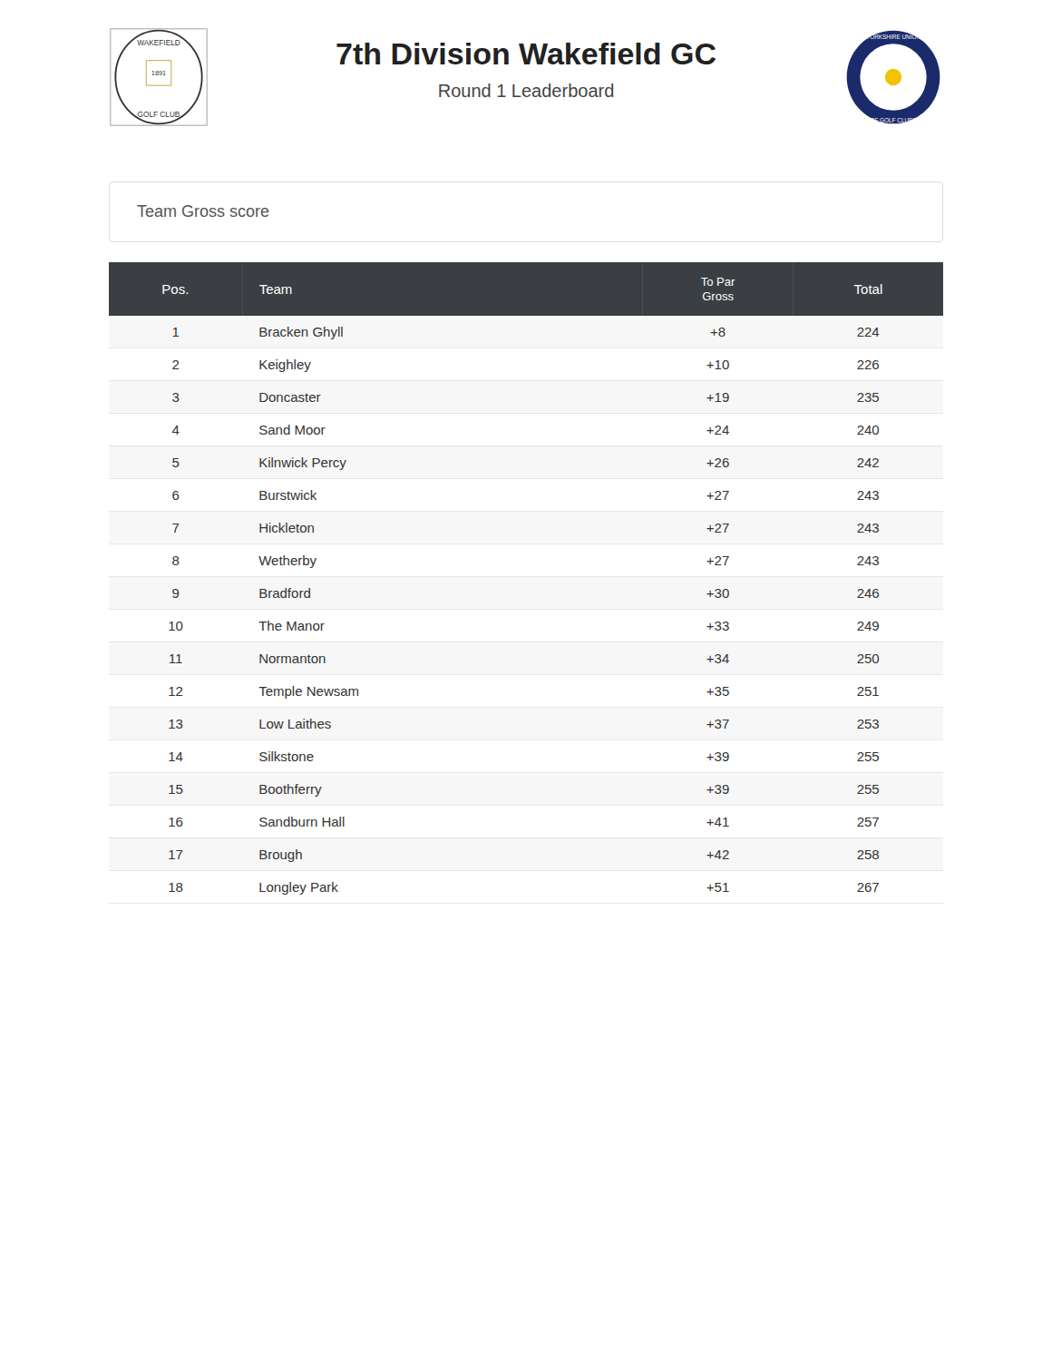7th Division Wakefield GC
Round 1 Leaderboard
Team Gross score
| Pos. | Team | To Par Gross | Total |
| --- | --- | --- | --- |
| 1 | Bracken Ghyll | +8 | 224 |
| 2 | Keighley | +10 | 226 |
| 3 | Doncaster | +19 | 235 |
| 4 | Sand Moor | +24 | 240 |
| 5 | Kilnwick Percy | +26 | 242 |
| 6 | Burstwick | +27 | 243 |
| 7 | Hickleton | +27 | 243 |
| 8 | Wetherby | +27 | 243 |
| 9 | Bradford | +30 | 246 |
| 10 | The Manor | +33 | 249 |
| 11 | Normanton | +34 | 250 |
| 12 | Temple Newsam | +35 | 251 |
| 13 | Low Laithes | +37 | 253 |
| 14 | Silkstone | +39 | 255 |
| 15 | Boothferry | +39 | 255 |
| 16 | Sandburn Hall | +41 | 257 |
| 17 | Brough | +42 | 258 |
| 18 | Longley Park | +51 | 267 |